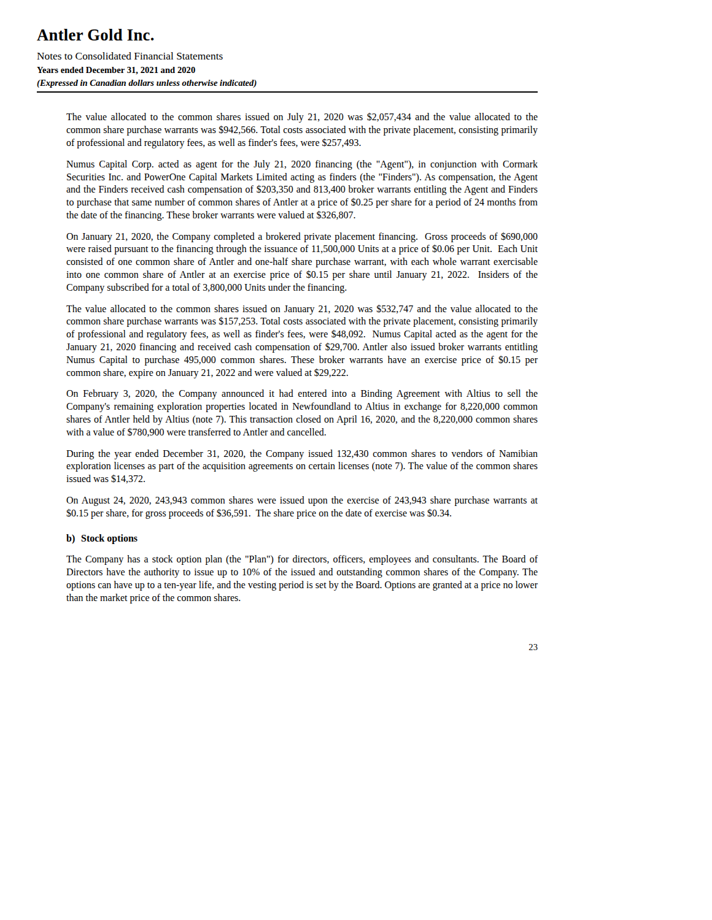Antler Gold Inc.
Notes to Consolidated Financial Statements
Years ended December 31, 2021 and 2020
(Expressed in Canadian dollars unless otherwise indicated)
The value allocated to the common shares issued on July 21, 2020 was $2,057,434 and the value allocated to the common share purchase warrants was $942,566. Total costs associated with the private placement, consisting primarily of professional and regulatory fees, as well as finder's fees, were $257,493.
Numus Capital Corp. acted as agent for the July 21, 2020 financing (the "Agent"), in conjunction with Cormark Securities Inc. and PowerOne Capital Markets Limited acting as finders (the "Finders"). As compensation, the Agent and the Finders received cash compensation of $203,350 and 813,400 broker warrants entitling the Agent and Finders to purchase that same number of common shares of Antler at a price of $0.25 per share for a period of 24 months from the date of the financing. These broker warrants were valued at $326,807.
On January 21, 2020, the Company completed a brokered private placement financing. Gross proceeds of $690,000 were raised pursuant to the financing through the issuance of 11,500,000 Units at a price of $0.06 per Unit. Each Unit consisted of one common share of Antler and one-half share purchase warrant, with each whole warrant exercisable into one common share of Antler at an exercise price of $0.15 per share until January 21, 2022. Insiders of the Company subscribed for a total of 3,800,000 Units under the financing.
The value allocated to the common shares issued on January 21, 2020 was $532,747 and the value allocated to the common share purchase warrants was $157,253. Total costs associated with the private placement, consisting primarily of professional and regulatory fees, as well as finder's fees, were $48,092. Numus Capital acted as the agent for the January 21, 2020 financing and received cash compensation of $29,700. Antler also issued broker warrants entitling Numus Capital to purchase 495,000 common shares. These broker warrants have an exercise price of $0.15 per common share, expire on January 21, 2022 and were valued at $29,222.
On February 3, 2020, the Company announced it had entered into a Binding Agreement with Altius to sell the Company's remaining exploration properties located in Newfoundland to Altius in exchange for 8,220,000 common shares of Antler held by Altius (note 7). This transaction closed on April 16, 2020, and the 8,220,000 common shares with a value of $780,900 were transferred to Antler and cancelled.
During the year ended December 31, 2020, the Company issued 132,430 common shares to vendors of Namibian exploration licenses as part of the acquisition agreements on certain licenses (note 7). The value of the common shares issued was $14,372.
On August 24, 2020, 243,943 common shares were issued upon the exercise of 243,943 share purchase warrants at $0.15 per share, for gross proceeds of $36,591. The share price on the date of exercise was $0.34.
b) Stock options
The Company has a stock option plan (the "Plan") for directors, officers, employees and consultants. The Board of Directors have the authority to issue up to 10% of the issued and outstanding common shares of the Company. The options can have up to a ten-year life, and the vesting period is set by the Board. Options are granted at a price no lower than the market price of the common shares.
23